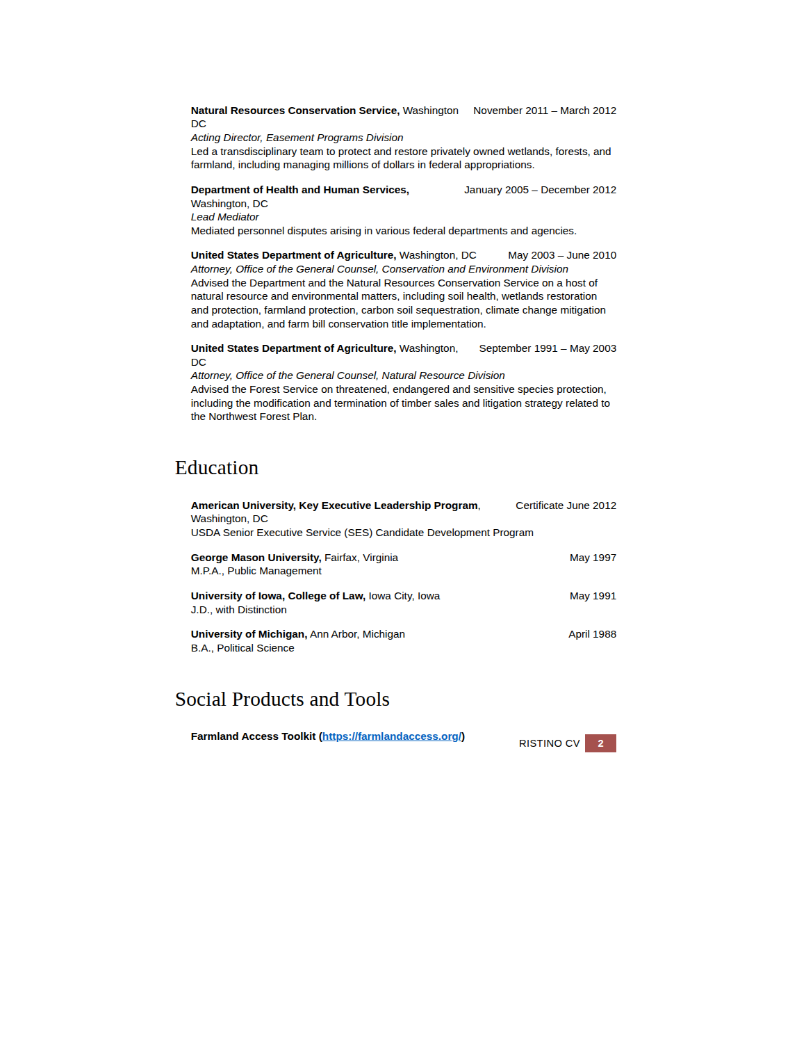Natural Resources Conservation Service, Washington DC
November 2011 – March 2012
Acting Director, Easement Programs Division
Led a transdisciplinary team to protect and restore privately owned wetlands, forests, and farmland, including managing millions of dollars in federal appropriations.
Department of Health and Human Services, Washington, DC
January 2005 – December 2012
Lead Mediator
Mediated personnel disputes arising in various federal departments and agencies.
United States Department of Agriculture, Washington, DC
May 2003 – June 2010
Attorney, Office of the General Counsel, Conservation and Environment Division
Advised the Department and the Natural Resources Conservation Service on a host of natural resource and environmental matters, including soil health, wetlands restoration and protection, farmland protection, carbon soil sequestration, climate change mitigation and adaptation, and farm bill conservation title implementation.
United States Department of Agriculture, Washington, DC
September 1991 – May 2003
Attorney, Office of the General Counsel, Natural Resource Division
Advised the Forest Service on threatened, endangered and sensitive species protection, including the modification and termination of timber sales and litigation strategy related to the Northwest Forest Plan.
Education
American University, Key Executive Leadership Program, Washington, DC
Certificate June 2012
USDA Senior Executive Service (SES) Candidate Development Program
George Mason University, Fairfax, Virginia
May 1997
M.P.A., Public Management
University of Iowa, College of Law, Iowa City, Iowa
May 1991
J.D., with Distinction
University of Michigan, Ann Arbor, Michigan
April 1988
B.A., Political Science
Social Products and Tools
Farmland Access Toolkit (https://farmlandaccess.org/)
RISTINO CV
2